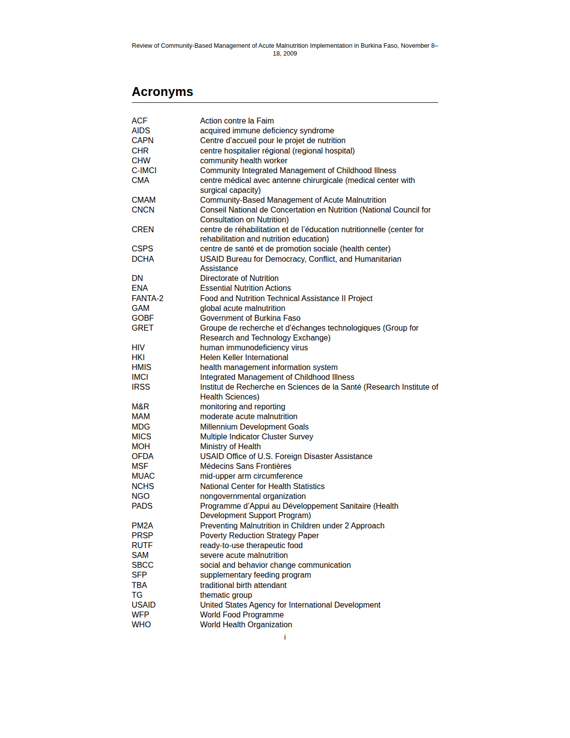Review of Community-Based Management of Acute Malnutrition Implementation in Burkina Faso, November 8–18, 2009
Acronyms
| ACF | Action contre la Faim |
| AIDS | acquired immune deficiency syndrome |
| CAPN | Centre d’accueil pour le projet de nutrition |
| CHR | centre hospitalier régional (regional hospital) |
| CHW | community health worker |
| C-IMCI | Community Integrated Management of Childhood Illness |
| CMA | centre médical avec antenne chirurgicale (medical center with surgical capacity) |
| CMAM | Community-Based Management of Acute Malnutrition |
| CNCN | Conseil National de Concertation en Nutrition (National Council for Consultation on Nutrition) |
| CREN | centre de réhabilitation et de l’éducation nutritionnelle (center for rehabilitation and nutrition education) |
| CSPS | centre de santé et de promotion sociale (health center) |
| DCHA | USAID Bureau for Democracy, Conflict, and Humanitarian Assistance |
| DN | Directorate of Nutrition |
| ENA | Essential Nutrition Actions |
| FANTA-2 | Food and Nutrition Technical Assistance II Project |
| GAM | global acute malnutrition |
| GOBF | Government of Burkina Faso |
| GRET | Groupe de recherche et d’échanges technologiques (Group for Research and Technology Exchange) |
| HIV | human immunodeficiency virus |
| HKI | Helen Keller International |
| HMIS | health management information system |
| IMCI | Integrated Management of Childhood Illness |
| IRSS | Institut de Recherche en Sciences de la Santé (Research Institute of Health Sciences) |
| M&R | monitoring and reporting |
| MAM | moderate acute malnutrition |
| MDG | Millennium Development Goals |
| MICS | Multiple Indicator Cluster Survey |
| MOH | Ministry of Health |
| OFDA | USAID Office of U.S. Foreign Disaster Assistance |
| MSF | Médecins Sans Frontières |
| MUAC | mid-upper arm circumference |
| NCHS | National Center for Health Statistics |
| NGO | nongovernmental organization |
| PADS | Programme d’Appui au Développement Sanitaire (Health Development Support Program) |
| PM2A | Preventing Malnutrition in Children under 2 Approach |
| PRSP | Poverty Reduction Strategy Paper |
| RUTF | ready-to-use therapeutic food |
| SAM | severe acute malnutrition |
| SBCC | social and behavior change communication |
| SFP | supplementary feeding program |
| TBA | traditional birth attendant |
| TG | thematic group |
| USAID | United States Agency for International Development |
| WFP | World Food Programme |
| WHO | World Health Organization |
i